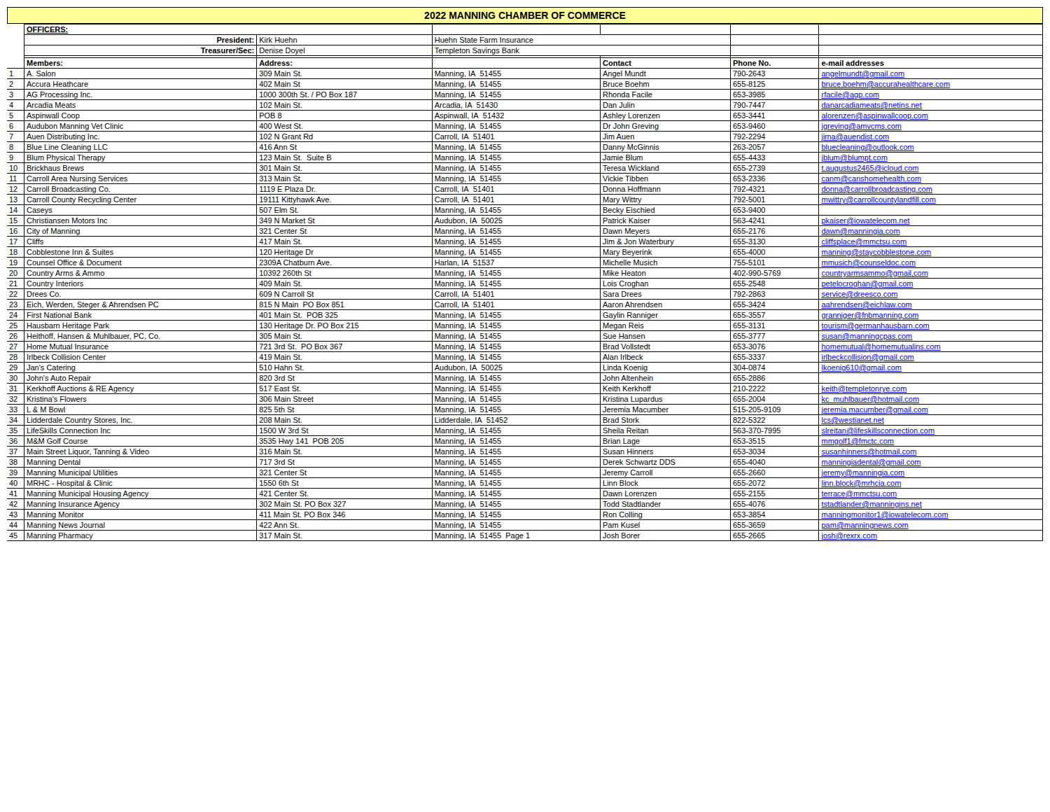2022 MANNING CHAMBER OF COMMERCE
| | OFFICERS: | | | | |
| | President: | Kirk Huehn | Huehn State Farm Insurance | | |
| | Treasurer/Sec: | Denise Doyel | Templeton Savings Bank | | |
| | Members: | Address: | | Contact | Phone No. | e-mail addresses |
| 1 | A. Salon | 309 Main St. | Manning, IA 51455 | Angel Mundt | 790-2643 | angelmundt@gmail.com |
| 2 | Accura Heathcare | 402 Main St | Manning, IA 51455 | Bruce Boehm | 655-8125 | bruce.boehm@accurahealthcare.com |
| 3 | AG Processing Inc. | 1000 300th St. / PO Box 187 | Manning, IA 51455 | Rhonda Facile | 653-3985 | rfacile@agp.com |
| 4 | Arcadia Meats | 102 Main St. | Arcadia, IA 51430 | Dan Julin | 790-7447 | danarcadiameats@netins.net |
| 5 | Aspinwall Coop | POB 8 | Aspinwall, IA 51432 | Ashley Lorenzen | 653-3441 | alorenzen@aspinwallcoop.com |
| 6 | Audubon Manning Vet Clinic | 400 West St. | Manning, IA 51455 | Dr John Greving | 653-9460 | jgreving@amvcms.com |
| 7 | Auen Distributing Inc. | 102 N Grant Rd | Carroll, IA 51401 | Jim Auen | 792-2294 | jima@auendist.com |
| 8 | Blue Line Cleaning LLC | 416 Ann St | Manning, IA 51455 | Danny McGinnis | 263-2057 | bluecleaning@outlook.com |
| 9 | Blum Physical Therapy | 123 Main St. Suite B | Manning, IA 51455 | Jamie Blum | 655-4433 | jblum@blumpt.com |
| 10 | Brickhaus Brews | 301 Main St. | Manning, IA 51455 | Teresa Wickland | 655-2739 | t.augustus2465@icloud.com |
| 11 | Carroll Area Nursing Services | 313 Main St. | Manning, IA 51455 | Vickie Tibben | 653-2336 | canm@canshomehealth.com |
| 12 | Carroll Broadcasting Co. | 1119 E Plaza Dr. | Carroll, IA 51401 | Donna Hoffmann | 792-4321 | donna@carrollbroadcasting.com |
| 13 | Carroll County Recycling Center | 19111 Kittyhawk Ave. | Carroll, IA 51401 | Mary Wittry | 792-5001 | mwittry@carrollcountylandfill.com |
| 14 | Caseys | 507 Elm St. | Manning, IA 51455 | Becky Eischied | 653-9400 | |
| 15 | Christiansen Motors Inc | 349 N Market St | Audubon, IA 50025 | Patrick Kaiser | 563-4241 | pkaiser@iowatelecom.net |
| 16 | City of Manning | 321 Center St | Manning, IA 51455 | Dawn Meyers | 655-2176 | dawn@manningia.com |
| 17 | Cliffs | 417 Main St. | Manning, IA 51455 | Jim & Jon Waterbury | 655-3130 | cliffsplace@mmctsu.com |
| 18 | Cobblestone Inn & Suites | 120 Heritage Dr | Manning, IA 51455 | Mary Beyerink | 655-4000 | manning@staycobblestone.com |
| 19 | Counsel Office & Document | 2309A Chatburn Ave. | Harlan, IA 51537 | Michelle Musich | 755-5101 | mmusich@counseldoc.com |
| 20 | Country Arms & Ammo | 10392 260th St | Manning, IA 51455 | Mike Heaton | 402-990-5769 | countryarmsammo@gmail,com |
| 21 | Country Interiors | 409 Main St. | Manning, IA 51455 | Lois Croghan | 655-2548 | petelocroghan@gmail.com |
| 22 | Drees Co. | 609 N Carroll St | Carroll, IA 51401 | Sara Drees | 792-2863 | service@dreesco.com |
| 23 | Eich, Werden, Steger & Ahrendsen PC | 815 N Main PO Box 851 | Carroll, IA 51401 | Aaron Ahrendsen | 655-3424 | aahrendsen@eichlaw.com |
| 24 | First National Bank | 401 Main St. POB 325 | Manning, IA 51455 | Gaylin Ranniger | 655-3557 | granniger@fnbmanning.com |
| 25 | Hausbarn Heritage Park | 130 Heritage Dr. PO Box 215 | Manning, IA 51455 | Megan Reis | 655-3131 | tourism@germanhausbarn.com |
| 26 | Heithoff, Hansen & Muhlbauer, PC, Co. | 305 Main St. | Manning, IA 51455 | Sue Hansen | 655-3777 | susan@manningcpas.com |
| 27 | Home Mutual Insurance | 721 3rd St. PO Box 367 | Manning, IA 51455 | Brad Vollstedt | 653-3076 | homemutual@homemutualins.com |
| 28 | Irlbeck Collision Center | 419 Main St. | Manning, IA 51455 | Alan Irlbeck | 655-3337 | irlbeckcollision@gmail.com |
| 29 | Jan's Catering | 510 Hahn St. | Audubon, IA 50025 | Linda Koenig | 304-0874 | lkoenig610@gmail.com |
| 30 | John's Auto Repair | 820 3rd St | Manning, IA 51455 | John Altenhein | 655-2886 | |
| 31 | Kerkhoff Auctions & RE Agency | 517 East St. | Manning, IA 51455 | Keith Kerkhoff | 210-2222 | keith@templetonrye.com |
| 32 | Kristina's Flowers | 306 Main Street | Manning, IA 51455 | Kristina Lupardus | 655-2004 | kc_muhlbauer@hotmail.com |
| 33 | L & M Bowl | 825 5th St | Manning, IA 51455 | Jeremia Macumber | 515-205-9109 | jeremia.macumber@gmail.com |
| 34 | Lidderdale Country Stores, Inc. | 208 Main St. | Lidderdale, IA 51452 | Brad Stork | 822-5322 | lcs@westianet.net |
| 35 | LifeSkills Connection Inc | 1500 W 3rd St | Manning, IA 51455 | Sheila Reitan | 563-370-7995 | slreitan@lifeskillsconnection.com |
| 36 | M&M Golf Course | 3535 Hwy 141 POB 205 | Manning, IA 51455 | Brian Lage | 653-3515 | mmgolf1@fmctc.com |
| 37 | Main Street Liquor, Tanning & Video | 316 Main St. | Manning, IA 51455 | Susan Hinners | 653-3034 | susanhinners@hotmail.com |
| 38 | Manning Dental | 717 3rd St | Manning, IA 51455 | Derek Schwartz DDS | 655-4040 | manningiadental@gmail.com |
| 39 | Manning Municipal Utilities | 321 Center St | Manning, IA 51455 | Jeremy Carroll | 655-2660 | jeremy@manningia.com |
| 40 | MRHC - Hospital & Clinic | 1550 6th St | Manning, IA 51455 | Linn Block | 655-2072 | linn.block@mrhcia.com |
| 41 | Manning Municipal Housing Agency | 421 Center St. | Manning, IA 51455 | Dawn Lorenzen | 655-2155 | terrace@mmctsu.com |
| 42 | Manning Insurance Agency | 302 Main St. PO Box 327 | Manning, IA 51455 | Todd Stadtlander | 655-4076 | tstadtlander@manningins.net |
| 43 | Manning Monitor | 411 Main St. PO Box 346 | Manning, IA 51455 | Ron Colling | 653-3854 | manningmonitor1@iowatelecom.com |
| 44 | Manning News Journal | 422 Ann St. | Manning, IA 51455 | Pam Kusel | 655-3659 | pam@manningnews.com |
| 45 | Manning Pharmacy | 317 Main St. | Manning, IA 51455 Page 1 | Josh Borer | 655-2665 | josh@rexrx.com |